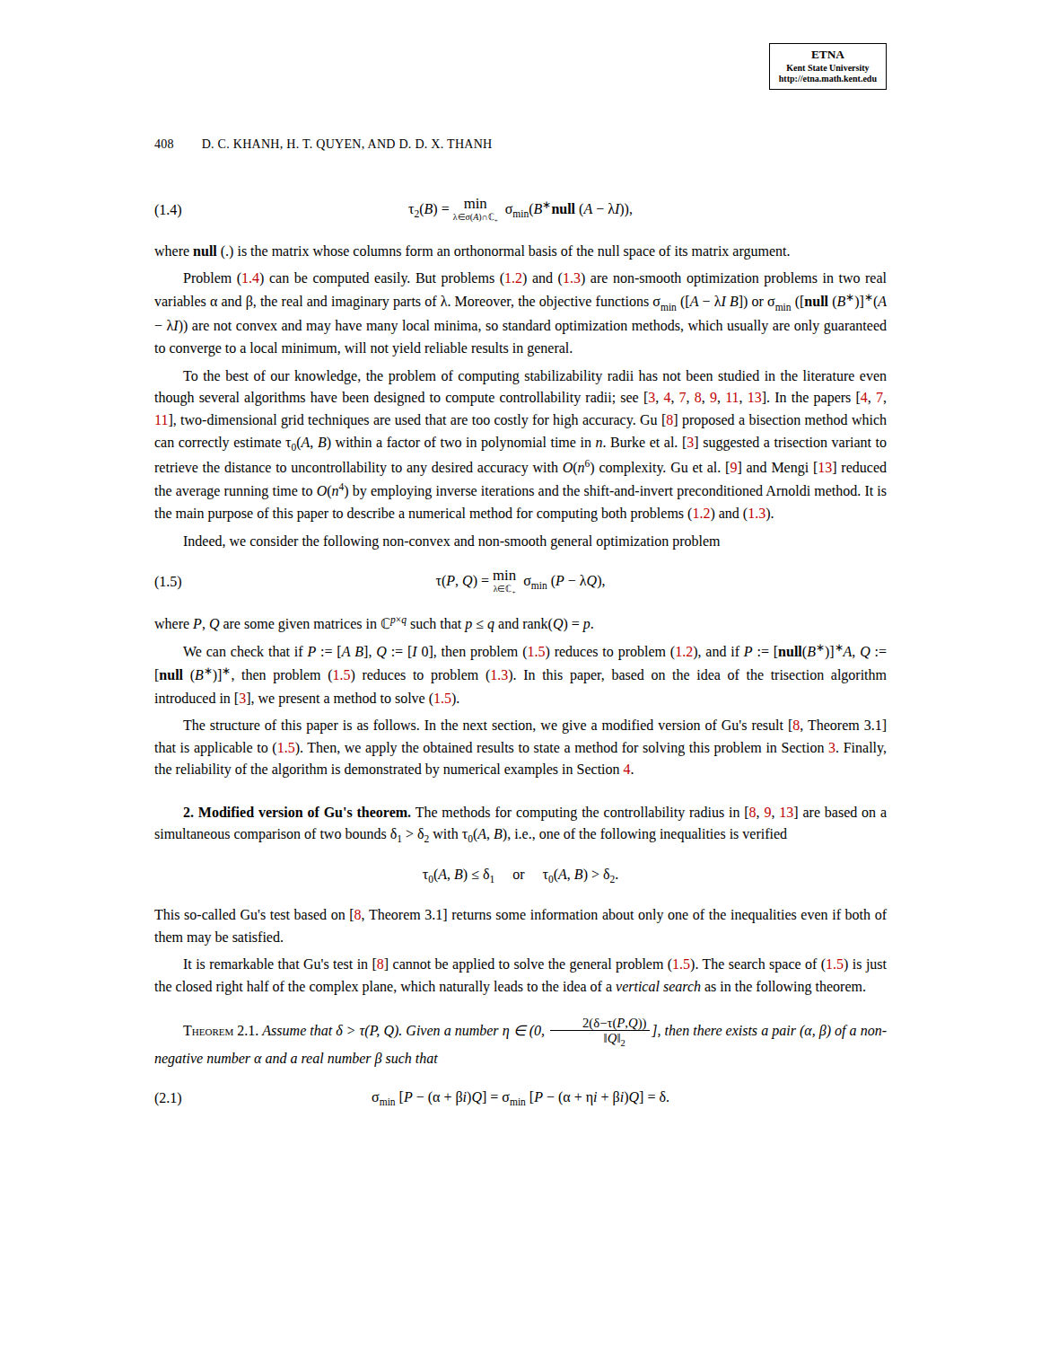ETNA
Kent State University
http://etna.math.kent.edu
408 D. C. KHANH, H. T. QUYEN, AND D. D. X. THANH
(1.4)
τ2(B) = min λ∈σ(A)∩ℂ+ σmin(B∗null (A − λI)),
where null (.) is the matrix whose columns form an orthonormal basis of the null space of its matrix argument.
Problem (1.4) can be computed easily. But problems (1.2) and (1.3) are non-smooth optimization problems in two real variables α and β, the real and imaginary parts of λ. Moreover, the objective functions σmin ([A − λI B]) or σmin ([null (B∗)]∗(A − λI)) are not convex and may have many local minima, so standard optimization methods, which usually are only guaranteed to converge to a local minimum, will not yield reliable results in general.
To the best of our knowledge, the problem of computing stabilizability radii has not been studied in the literature even though several algorithms have been designed to compute controllability radii; see [3, 4, 7, 8, 9, 11, 13]. In the papers [4, 7, 11], two-dimensional grid techniques are used that are too costly for high accuracy. Gu [8] proposed a bisection method which can correctly estimate τ0(A, B) within a factor of two in polynomial time in n. Burke et al. [3] suggested a trisection variant to retrieve the distance to uncontrollability to any desired accuracy with O(n6) complexity. Gu et al. [9] and Mengi [13] reduced the average running time to O(n4) by employing inverse iterations and the shift-and-invert preconditioned Arnoldi method. It is the main purpose of this paper to describe a numerical method for computing both problems (1.2) and (1.3).
Indeed, we consider the following non-convex and non-smooth general optimization problem
(1.5)
τ(P, Q) = min λ∈ℂ+ σmin (P − λQ),
where P, Q are some given matrices in ℂp×q such that p ≤ q and rank(Q) = p.
We can check that if P := [A B], Q := [I 0], then problem (1.5) reduces to problem (1.2), and if P := [null(B∗)]∗A, Q := [null (B∗)]∗, then problem (1.5) reduces to problem (1.3). In this paper, based on the idea of the trisection algorithm introduced in [3], we present a method to solve (1.5).
The structure of this paper is as follows. In the next section, we give a modified version of Gu's result [8, Theorem 3.1] that is applicable to (1.5). Then, we apply the obtained results to state a method for solving this problem in Section 3. Finally, the reliability of the algorithm is demonstrated by numerical examples in Section 4.
2. Modified version of Gu's theorem. The methods for computing the controllability radius in [8, 9, 13] are based on a simultaneous comparison of two bounds δ1 > δ2 with τ0(A, B), i.e., one of the following inequalities is verified
τ0(A, B) ≤ δ1 or τ0(A, B) > δ2.
This so-called Gu's test based on [8, Theorem 3.1] returns some information about only one of the inequalities even if both of them may be satisfied.
It is remarkable that Gu's test in [8] cannot be applied to solve the general problem (1.5). The search space of (1.5) is just the closed right half of the complex plane, which naturally leads to the idea of a vertical search as in the following theorem.
Theorem 2.1. Assume that δ > τ(P, Q). Given a number η ∈ (0, 2(δ−τ(P,Q))‖Q‖2], then there exists a pair (α, β) of a non-negative number α and a real number β such that
(2.1)
σmin [P − (α + βi)Q] = σmin [P − (α + ηi + βi)Q] = δ.